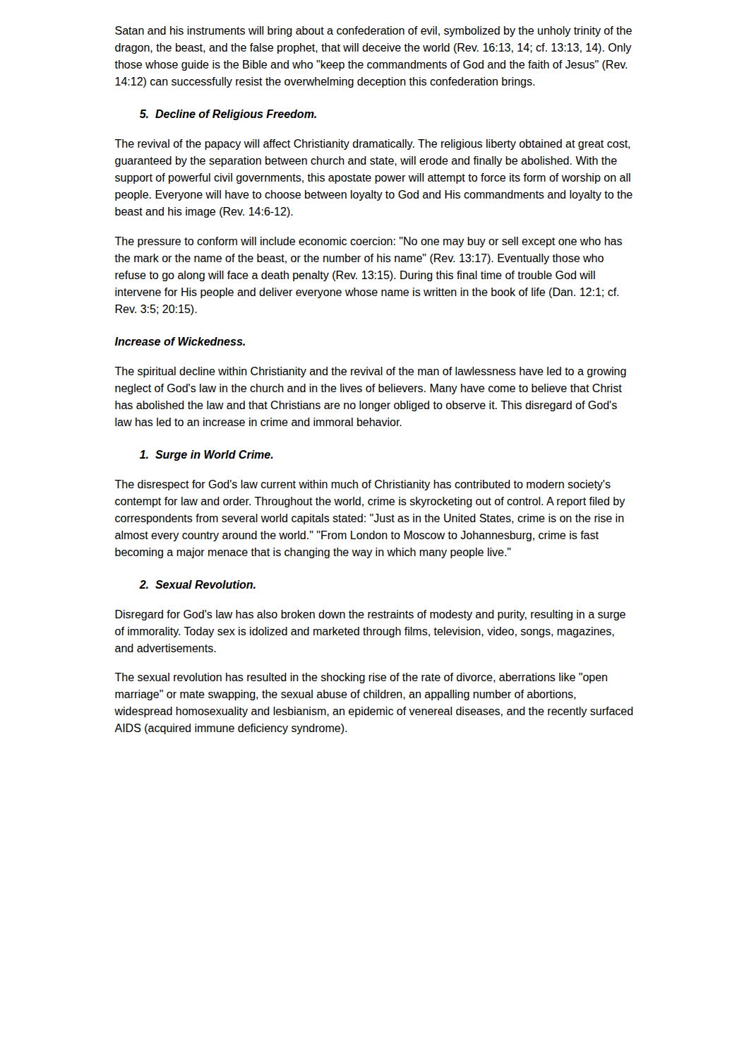Satan and his instruments will bring about a confederation of evil, symbolized by the unholy trinity of the dragon, the beast, and the false prophet, that will deceive the world (Rev. 16:13, 14; cf. 13:13, 14). Only those whose guide is the Bible and who "keep the commandments of God and the faith of Jesus" (Rev. 14:12) can successfully resist the overwhelming deception this confederation brings.
5. Decline of Religious Freedom.
The revival of the papacy will affect Christianity dramatically. The religious liberty obtained at great cost, guaranteed by the separation between church and state, will erode and finally be abolished. With the support of powerful civil governments, this apostate power will attempt to force its form of worship on all people. Everyone will have to choose between loyalty to God and His commandments and loyalty to the beast and his image (Rev. 14:6-12).
The pressure to conform will include economic coercion: "No one may buy or sell except one who has the mark or the name of the beast, or the number of his name" (Rev. 13:17). Eventually those who refuse to go along will face a death penalty (Rev. 13:15). During this final time of trouble God will intervene for His people and deliver everyone whose name is written in the book of life (Dan. 12:1; cf. Rev. 3:5; 20:15).
Increase of Wickedness.
The spiritual decline within Christianity and the revival of the man of lawlessness have led to a growing neglect of God's law in the church and in the lives of believers. Many have come to believe that Christ has abolished the law and that Christians are no longer obliged to observe it. This disregard of God's law has led to an increase in crime and immoral behavior.
1. Surge in World Crime.
The disrespect for God's law current within much of Christianity has contributed to modern society's contempt for law and order. Throughout the world, crime is skyrocketing out of control. A report filed by correspondents from several world capitals stated: "Just as in the United States, crime is on the rise in almost every country around the world." "From London to Moscow to Johannesburg, crime is fast becoming a major menace that is changing the way in which many people live."
2. Sexual Revolution.
Disregard for God's law has also broken down the restraints of modesty and purity, resulting in a surge of immorality. Today sex is idolized and marketed through films, television, video, songs, magazines, and advertisements.
The sexual revolution has resulted in the shocking rise of the rate of divorce, aberrations like "open marriage" or mate swapping, the sexual abuse of children, an appalling number of abortions, widespread homosexuality and lesbianism, an epidemic of venereal diseases, and the recently surfaced AIDS (acquired immune deficiency syndrome).